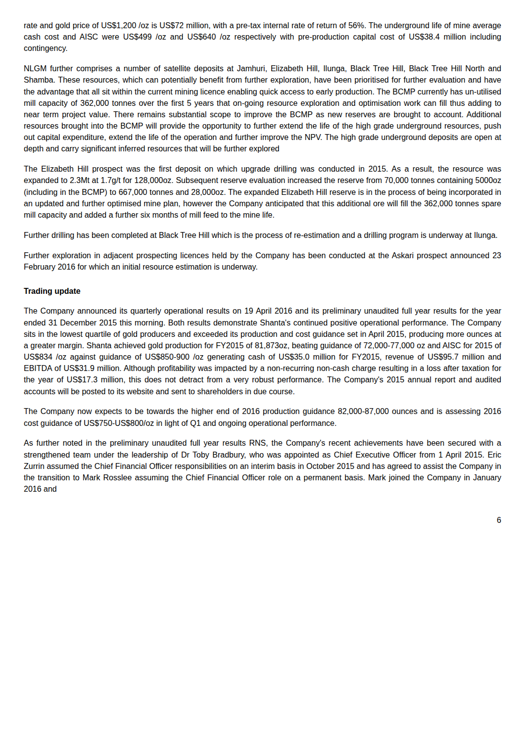rate and gold price of US$1,200 /oz is US$72 million, with a pre-tax internal rate of return of 56%. The underground life of mine average cash cost and AISC were US$499 /oz and US$640 /oz respectively with pre-production capital cost of US$38.4 million including contingency.
NLGM further comprises a number of satellite deposits at Jamhuri, Elizabeth Hill, Ilunga, Black Tree Hill, Black Tree Hill North and Shamba. These resources, which can potentially benefit from further exploration, have been prioritised for further evaluation and have the advantage that all sit within the current mining licence enabling quick access to early production. The BCMP currently has un-utilised mill capacity of 362,000 tonnes over the first 5 years that on-going resource exploration and optimisation work can fill thus adding to near term project value. There remains substantial scope to improve the BCMP as new reserves are brought to account. Additional resources brought into the BCMP will provide the opportunity to further extend the life of the high grade underground resources, push out capital expenditure, extend the life of the operation and further improve the NPV. The high grade underground deposits are open at depth and carry significant inferred resources that will be further explored
The Elizabeth Hill prospect was the first deposit on which upgrade drilling was conducted in 2015. As a result, the resource was expanded to 2.3Mt at 1.7g/t for 128,000oz. Subsequent reserve evaluation increased the reserve from 70,000 tonnes containing 5000oz (including in the BCMP) to 667,000 tonnes and 28,000oz. The expanded Elizabeth Hill reserve is in the process of being incorporated in an updated and further optimised mine plan, however the Company anticipated that this additional ore will fill the 362,000 tonnes spare mill capacity and added a further six months of mill feed to the mine life.
Further drilling has been completed at Black Tree Hill which is the process of re-estimation and a drilling program is underway at Ilunga.
Further exploration in adjacent prospecting licences held by the Company has been conducted at the Askari prospect announced 23 February 2016 for which an initial resource estimation is underway.
Trading update
The Company announced its quarterly operational results on 19 April 2016 and its preliminary unaudited full year results for the year ended 31 December 2015 this morning. Both results demonstrate Shanta's continued positive operational performance. The Company sits in the lowest quartile of gold producers and exceeded its production and cost guidance set in April 2015, producing more ounces at a greater margin. Shanta achieved gold production for FY2015 of 81,873oz, beating guidance of 72,000-77,000 oz and AISC for 2015 of US$834 /oz against guidance of US$850-900 /oz generating cash of US$35.0 million for FY2015, revenue of US$95.7 million and EBITDA of US$31.9 million. Although profitability was impacted by a non-recurring non-cash charge resulting in a loss after taxation for the year of US$17.3 million, this does not detract from a very robust performance. The Company's 2015 annual report and audited accounts will be posted to its website and sent to shareholders in due course.
The Company now expects to be towards the higher end of 2016 production guidance 82,000-87,000 ounces and is assessing 2016 cost guidance of US$750-US$800/oz in light of Q1 and ongoing operational performance.
As further noted in the preliminary unaudited full year results RNS, the Company's recent achievements have been secured with a strengthened team under the leadership of Dr Toby Bradbury, who was appointed as Chief Executive Officer from 1 April 2015. Eric Zurrin assumed the Chief Financial Officer responsibilities on an interim basis in October 2015 and has agreed to assist the Company in the transition to Mark Rosslee assuming the Chief Financial Officer role on a permanent basis. Mark joined the Company in January 2016 and
6